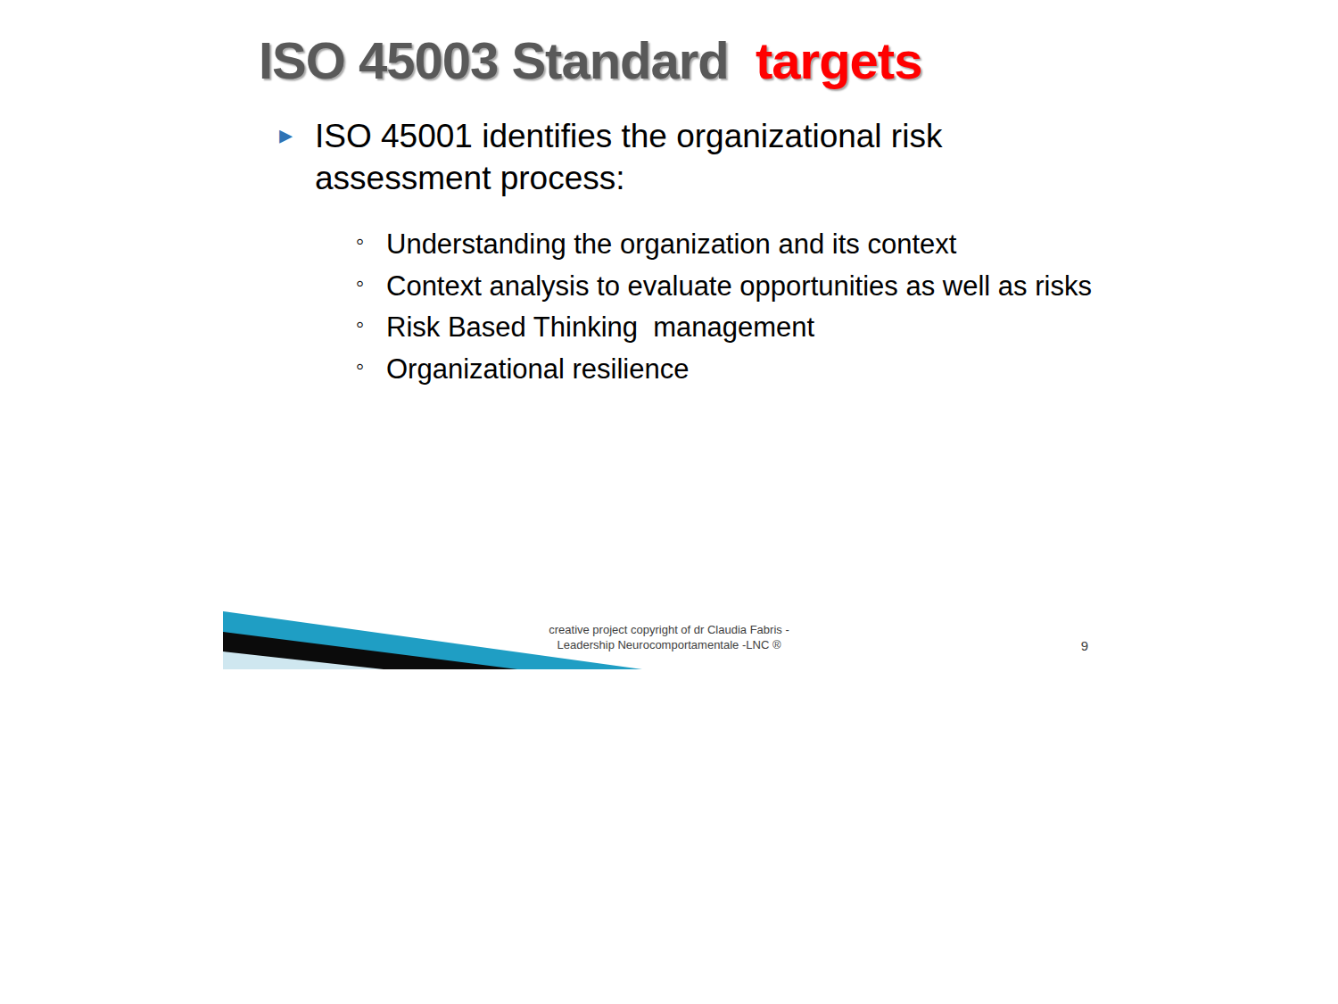ISO 45003 Standard targets
ISO 45001 identifies the organizational risk assessment process:
Understanding the organization and its context
Context analysis to evaluate opportunities as well as risks
Risk Based Thinking management
Organizational resilience
creative project copyright of dr Claudia Fabris - Leadership Neurocomportamentale -LNC ®
9